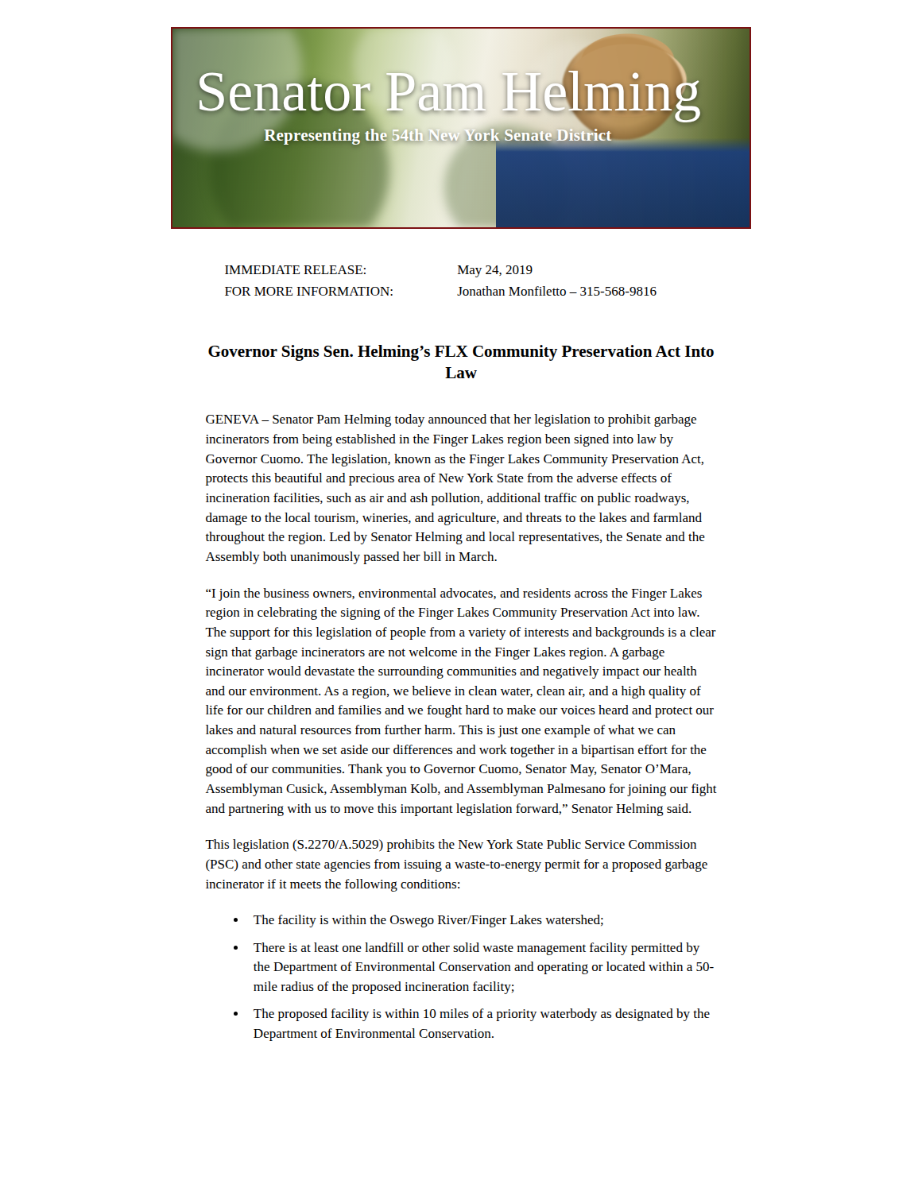Senator Pam Helming
Representing the 54th New York Senate District
| IMMEDIATE RELEASE: | May 24, 2019 |
| FOR MORE INFORMATION: | Jonathan Monfiletto – 315-568-9816 |
Governor Signs Sen. Helming’s FLX Community Preservation Act Into Law
GENEVA – Senator Pam Helming today announced that her legislation to prohibit garbage incinerators from being established in the Finger Lakes region been signed into law by Governor Cuomo. The legislation, known as the Finger Lakes Community Preservation Act, protects this beautiful and precious area of New York State from the adverse effects of incineration facilities, such as air and ash pollution, additional traffic on public roadways, damage to the local tourism, wineries, and agriculture, and threats to the lakes and farmland throughout the region. Led by Senator Helming and local representatives, the Senate and the Assembly both unanimously passed her bill in March.
“I join the business owners, environmental advocates, and residents across the Finger Lakes region in celebrating the signing of the Finger Lakes Community Preservation Act into law. The support for this legislation of people from a variety of interests and backgrounds is a clear sign that garbage incinerators are not welcome in the Finger Lakes region. A garbage incinerator would devastate the surrounding communities and negatively impact our health and our environment. As a region, we believe in clean water, clean air, and a high quality of life for our children and families and we fought hard to make our voices heard and protect our lakes and natural resources from further harm. This is just one example of what we can accomplish when we set aside our differences and work together in a bipartisan effort for the good of our communities. Thank you to Governor Cuomo, Senator May, Senator O’Mara, Assemblyman Cusick, Assemblyman Kolb, and Assemblyman Palmesano for joining our fight and partnering with us to move this important legislation forward,” Senator Helming said.
This legislation (S.2270/A.5029) prohibits the New York State Public Service Commission (PSC) and other state agencies from issuing a waste-to-energy permit for a proposed garbage incinerator if it meets the following conditions:
The facility is within the Oswego River/Finger Lakes watershed;
There is at least one landfill or other solid waste management facility permitted by the Department of Environmental Conservation and operating or located within a 50-mile radius of the proposed incineration facility;
The proposed facility is within 10 miles of a priority waterbody as designated by the Department of Environmental Conservation.